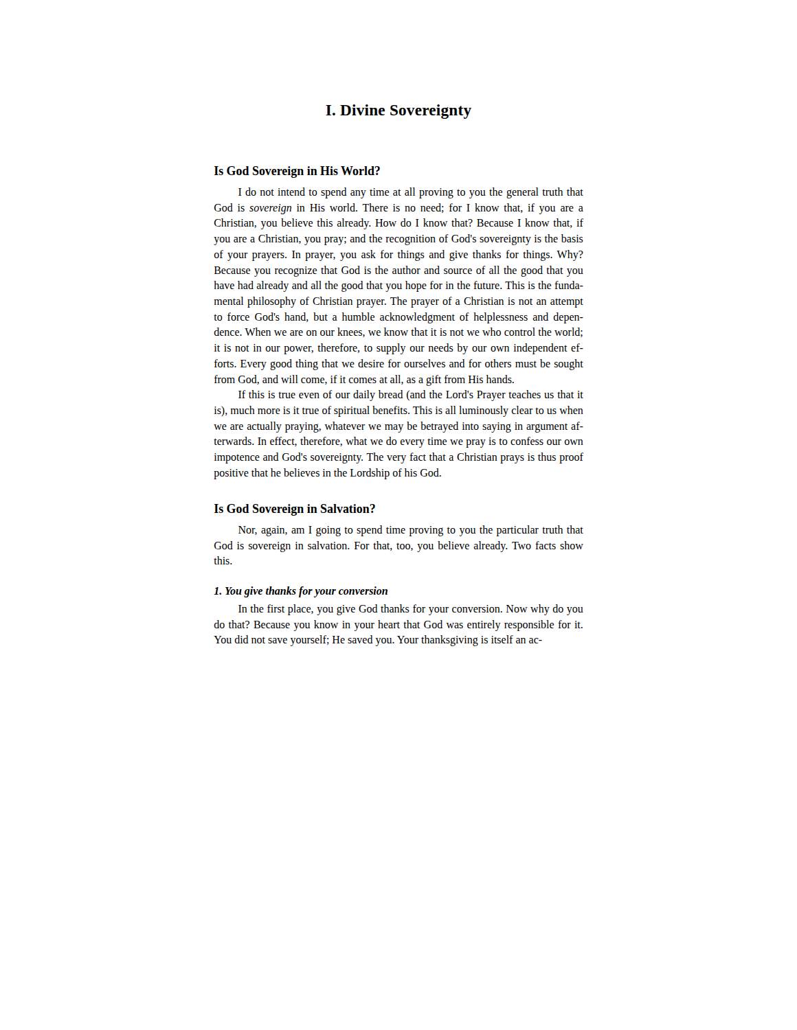I. Divine Sovereignty
Is God Sovereign in His World?
I do not intend to spend any time at all proving to you the general truth that God is sovereign in His world. There is no need; for I know that, if you are a Christian, you believe this already. How do I know that? Because I know that, if you are a Christian, you pray; and the recognition of God's sovereignty is the basis of your prayers. In prayer, you ask for things and give thanks for things. Why? Because you recognize that God is the author and source of all the good that you have had already and all the good that you hope for in the future. This is the fundamental philosophy of Christian prayer. The prayer of a Christian is not an attempt to force God's hand, but a humble acknowledgment of helplessness and dependence. When we are on our knees, we know that it is not we who control the world; it is not in our power, therefore, to supply our needs by our own independent efforts. Every good thing that we desire for ourselves and for others must be sought from God, and will come, if it comes at all, as a gift from His hands.
If this is true even of our daily bread (and the Lord's Prayer teaches us that it is), much more is it true of spiritual benefits. This is all luminously clear to us when we are actually praying, whatever we may be betrayed into saying in argument afterwards. In effect, therefore, what we do every time we pray is to confess our own impotence and God's sovereignty. The very fact that a Christian prays is thus proof positive that he believes in the Lordship of his God.
Is God Sovereign in Salvation?
Nor, again, am I going to spend time proving to you the particular truth that God is sovereign in salvation. For that, too, you believe already. Two facts show this.
1. You give thanks for your conversion
In the first place, you give God thanks for your conversion. Now why do you do that? Because you know in your heart that God was entirely responsible for it. You did not save yourself; He saved you. Your thanksgiving is itself an ac-